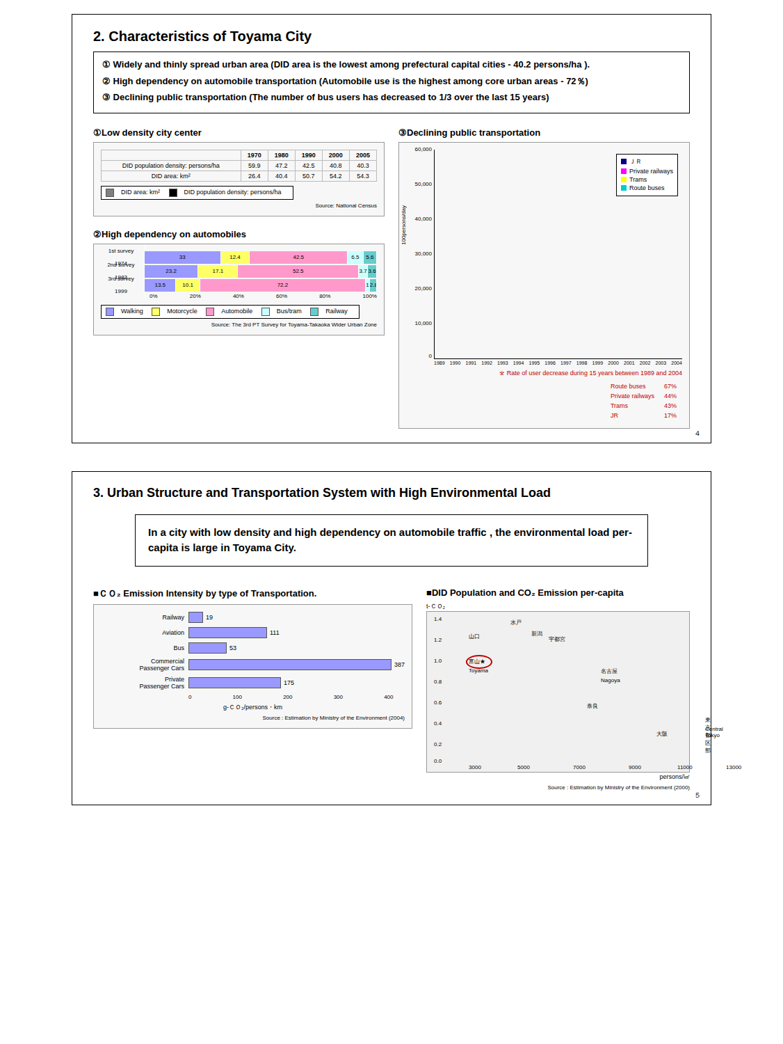2. Characteristics of Toyama City
① Widely and thinly spread urban area (DID area is the lowest among prefectural capital cities - 40.2 persons/ha ).
② High dependency on automobile transportation (Automobile use is the highest among core urban areas - 72％)
③ Declining public transportation (The number of bus users has decreased to 1/3 over the last 15 years)
①Low density city center
| | 1970 | 1980 | 1990 | 2000 | 2005 |
| --- | --- | --- | --- | --- | --- |
| DID population density: persons/ha | 59.9 | 47.2 | 42.5 | 40.8 | 40.3 |
| DID area: km² | 26.4 | 40.4 | 50.7 | 54.2 | 54.3 |
DID area: km² DID population density: persons/ha
Source: National Census
②High dependency on automobiles
1st survey
1974
33
12.4
42.5
6.5
5.6
2nd survey
1983
23.2
17.1
52.5
3.7
3.6
3rd survey
1999
13.5
10.1
72.2
1.4
2.8
0% 20% 40% 60% 80% 100%
Walking Motorcycle Automobile Bus/tram Railway
Source: The 3rd PT Survey for Toyama-Takaoka Wider Urban Zone
③Declining public transportation
100persons/day
60,000
50,000
40,000
30,000
20,000
10,000
0
ＪＲ
Private railways
Trams
Route buses
1989199019911992199319941995199619971998199920002001200220032004
※ Rate of user decrease during 15 years between 1989 and 2004
| Route buses | 67% |
| Private railways | 44% |
| Trams | 43% |
| JR | 17% |
４
3. Urban Structure and Transportation System with High Environmental Load
In a city with low density and high dependency on automobile traffic , the environmental load per-capita is large in Toyama City.
■ＣＯ₂ Emission Intensity by type of Transportation.
Railway
19
Aviation
111
Bus
53
Commercial
Passenger Cars
387
Private
Passenger Cars
175
0100200300400500
g-ＣＯ₂/persons・km
Source : Estimation by Ministry of the Environment (2004)
■DID Population and CO₂ Emission per-capita
t-ＣＯ₂
1.4
1.2
1.0
0.8
0.6
0.4
0.2
0.0
3000
5000
7000
9000
11000
13000
水戸
山口
新潟
宇都宮
富山★
Toyama
名古屋
Nagoya
奈良
東京都区部
Central Tokyo
大阪
persons/㎢
Source : Estimation by Ministry of the Environment (2000)
５